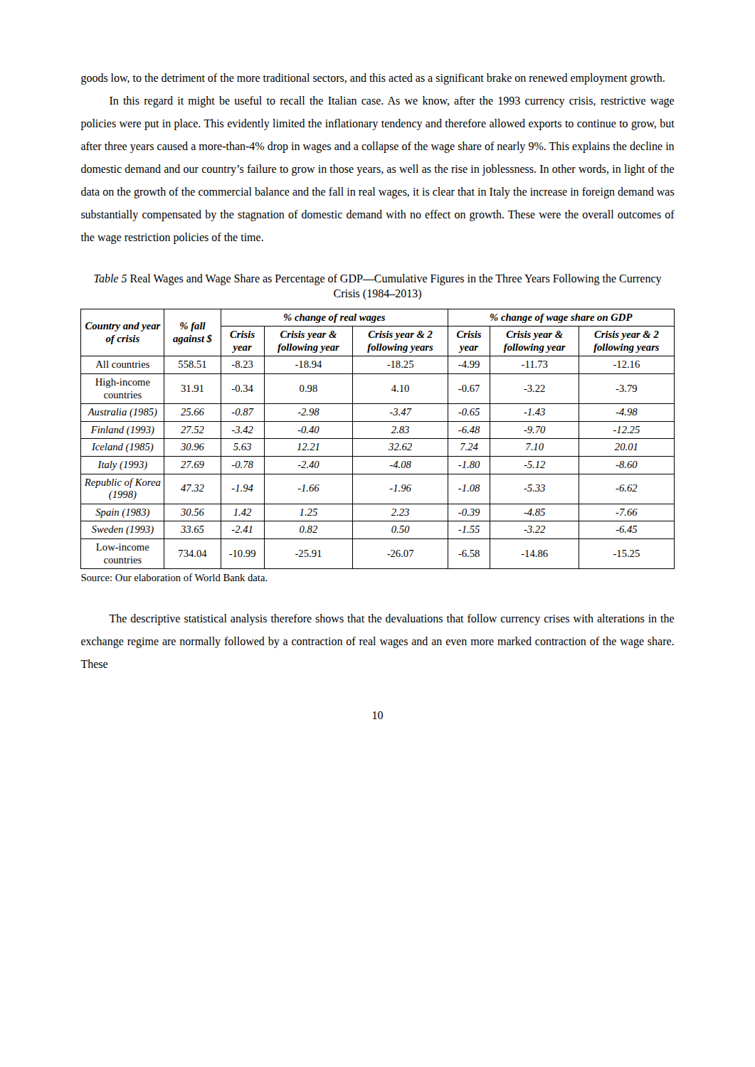goods low, to the detriment of the more traditional sectors, and this acted as a significant brake on renewed employment growth.
In this regard it might be useful to recall the Italian case. As we know, after the 1993 currency crisis, restrictive wage policies were put in place. This evidently limited the inflationary tendency and therefore allowed exports to continue to grow, but after three years caused a more-than-4% drop in wages and a collapse of the wage share of nearly 9%. This explains the decline in domestic demand and our country’s failure to grow in those years, as well as the rise in joblessness. In other words, in light of the data on the growth of the commercial balance and the fall in real wages, it is clear that in Italy the increase in foreign demand was substantially compensated by the stagnation of domestic demand with no effect on growth. These were the overall outcomes of the wage restriction policies of the time.
Table 5 Real Wages and Wage Share as Percentage of GDP—Cumulative Figures in the Three Years Following the Currency Crisis (1984–2013)
| Country and year of crisis | % fall against $ | % change of real wages | % change of wage share on GDP |
| --- | --- | --- | --- |
| Crisis year | Crisis year & following year | Crisis year & 2 following years | Crisis year | Crisis year & following year | Crisis year & 2 following years |
| All countries | 558.51 | -8.23 | -18.94 | -18.25 | -4.99 | -11.73 | -12.16 |
| High-income countries | 31.91 | -0.34 | 0.98 | 4.10 | -0.67 | -3.22 | -3.79 |
| Australia (1985) | 25.66 | -0.87 | -2.98 | -3.47 | -0.65 | -1.43 | -4.98 |
| Finland (1993) | 27.52 | -3.42 | -0.40 | 2.83 | -6.48 | -9.70 | -12.25 |
| Iceland (1985) | 30.96 | 5.63 | 12.21 | 32.62 | 7.24 | 7.10 | 20.01 |
| Italy (1993) | 27.69 | -0.78 | -2.40 | -4.08 | -1.80 | -5.12 | -8.60 |
| Republic of Korea (1998) | 47.32 | -1.94 | -1.66 | -1.96 | -1.08 | -5.33 | -6.62 |
| Spain (1983) | 30.56 | 1.42 | 1.25 | 2.23 | -0.39 | -4.85 | -7.66 |
| Sweden (1993) | 33.65 | -2.41 | 0.82 | 0.50 | -1.55 | -3.22 | -6.45 |
| Low-income countries | 734.04 | -10.99 | -25.91 | -26.07 | -6.58 | -14.86 | -15.25 |
Source: Our elaboration of World Bank data.
The descriptive statistical analysis therefore shows that the devaluations that follow currency crises with alterations in the exchange regime are normally followed by a contraction of real wages and an even more marked contraction of the wage share. These
10